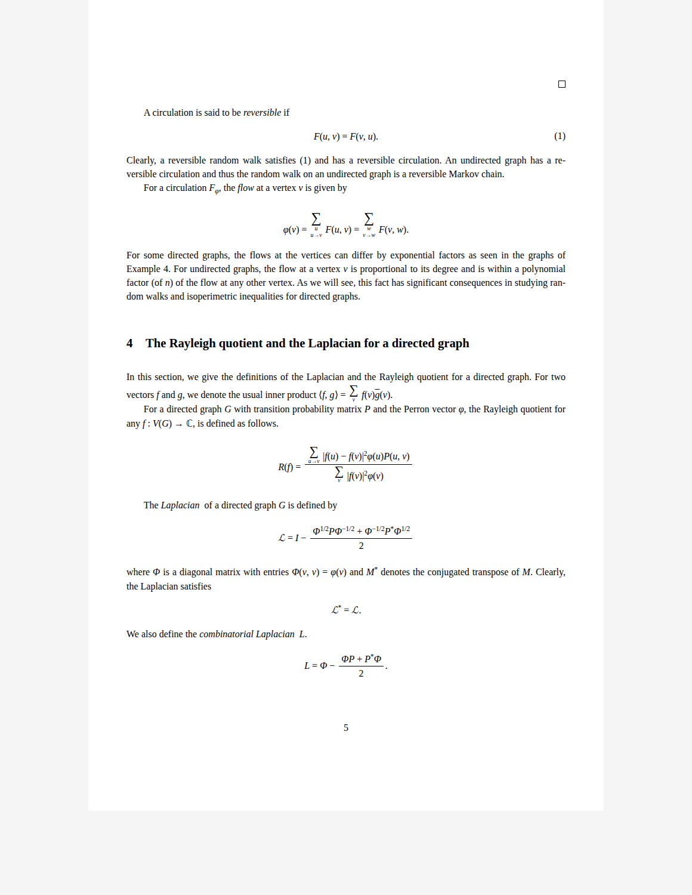A circulation is said to be reversible if
F(u, v) = F(v, u). (1)
Clearly, a reversible random walk satisfies (1) and has a reversible circulation. An undirected graph has a reversible circulation and thus the random walk on an undirected graph is a reversible Markov chain.
For a circulation Fφ, the flow at a vertex v is given by
φ(v) = ∑uu→v F(u, v) = ∑wv→w F(v, w).
For some directed graphs, the flows at the vertices can differ by exponential factors as seen in the graphs of Example 4. For undirected graphs, the flow at a vertex v is proportional to its degree and is within a polynomial factor (of n) of the flow at any other vertex. As we will see, this fact has significant consequences in studying random walks and isoperimetric inequalities for directed graphs.
4 The Rayleigh quotient and the Laplacian for a directed graph
In this section, we give the definitions of the Laplacian and the Rayleigh quotient for a directed graph. For two vectors f and g, we denote the usual inner product ⟨f, g⟩ = ∑v f(v)g(v).
For a directed graph G with transition probability matrix P and the Perron vector φ, the Rayleigh quotient for any f : V(G) → ℂ, is defined as follows.
R(f) = ∑u→v |f(u) − f(v)|2φ(u)P(u, v) ∑v |f(v)|2φ(v)
The Laplacian of a directed graph G is defined by
ℒ = I − Φ1/2PΦ−1/2 + Φ−1/2P*Φ1/2 2
where Φ is a diagonal matrix with entries Φ(v, v) = φ(v) and M* denotes the conjugated transpose of M. Clearly, the Laplacian satisfies
ℒ* = ℒ.
We also define the combinatorial Laplacian L.
L = Φ − ΦP + P*Φ 2 .
5